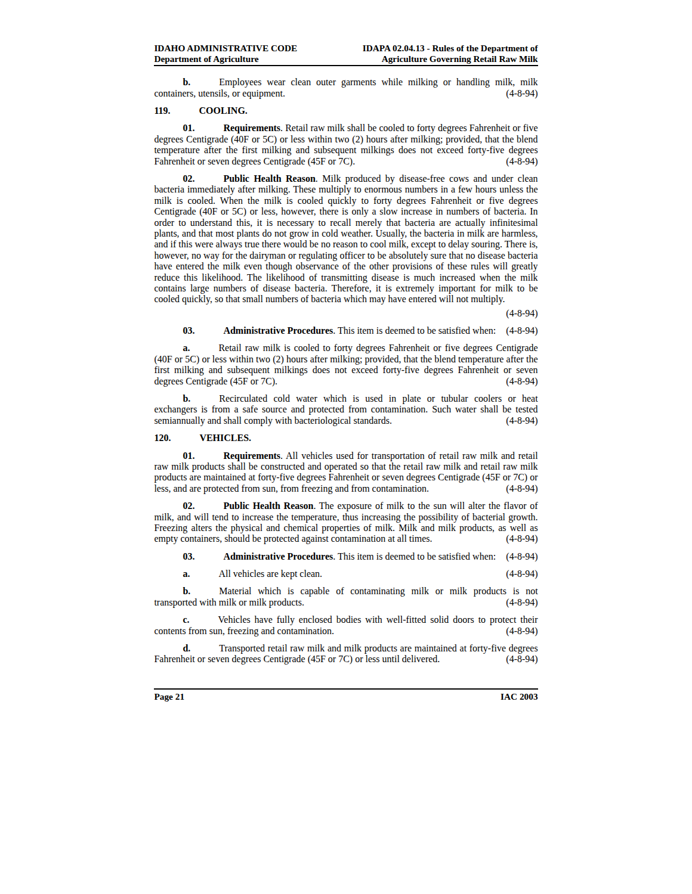IDAHO ADMINISTRATIVE CODE
IDAPA 02.04.13 - Rules of the Department of
Department of Agriculture
Agriculture Governing Retail Raw Milk
b. Employees wear clean outer garments while milking or handling milk, milk containers, utensils, or equipment.(4-8-94)
119. COOLING.
01. Requirements. Retail raw milk shall be cooled to forty degrees Fahrenheit or five degrees Centigrade (40F or 5C) or less within two (2) hours after milking; provided, that the blend temperature after the first milking and subsequent milkings does not exceed forty-five degrees Fahrenheit or seven degrees Centigrade (45F or 7C).(4-8-94)
02. Public Health Reason. Milk produced by disease-free cows and under clean bacteria immediately after milking. These multiply to enormous numbers in a few hours unless the milk is cooled. When the milk is cooled quickly to forty degrees Fahrenheit or five degrees Centigrade (40F or 5C) or less, however, there is only a slow increase in numbers of bacteria. In order to understand this, it is necessary to recall merely that bacteria are actually infinitesimal plants, and that most plants do not grow in cold weather. Usually, the bacteria in milk are harmless, and if this were always true there would be no reason to cool milk, except to delay souring. There is, however, no way for the dairyman or regulating officer to be absolutely sure that no disease bacteria have entered the milk even though observance of the other provisions of these rules will greatly reduce this likelihood. The likelihood of transmitting disease is much increased when the milk contains large numbers of disease bacteria. Therefore, it is extremely important for milk to be cooled quickly, so that small numbers of bacteria which may have entered will not multiply.
(4-8-94)
03. Administrative Procedures. This item is deemed to be satisfied when:(4-8-94)
a. Retail raw milk is cooled to forty degrees Fahrenheit or five degrees Centigrade (40F or 5C) or less within two (2) hours after milking; provided, that the blend temperature after the first milking and subsequent milkings does not exceed forty-five degrees Fahrenheit or seven degrees Centigrade (45F or 7C).(4-8-94)
b. Recirculated cold water which is used in plate or tubular coolers or heat exchangers is from a safe source and protected from contamination. Such water shall be tested semiannually and shall comply with bacteriological standards.(4-8-94)
120. VEHICLES.
01. Requirements. All vehicles used for transportation of retail raw milk and retail raw milk products shall be constructed and operated so that the retail raw milk and retail raw milk products are maintained at forty-five degrees Fahrenheit or seven degrees Centigrade (45F or 7C) or less, and are protected from sun, from freezing and from contamination.(4-8-94)
02. Public Health Reason. The exposure of milk to the sun will alter the flavor of milk, and will tend to increase the temperature, thus increasing the possibility of bacterial growth. Freezing alters the physical and chemical properties of milk. Milk and milk products, as well as empty containers, should be protected against contamination at all times.(4-8-94)
03. Administrative Procedures. This item is deemed to be satisfied when:(4-8-94)
a. All vehicles are kept clean.(4-8-94)
b. Material which is capable of contaminating milk or milk products is not transported with milk or milk products.(4-8-94)
c. Vehicles have fully enclosed bodies with well-fitted solid doors to protect their contents from sun, freezing and contamination.(4-8-94)
d. Transported retail raw milk and milk products are maintained at forty-five degrees Fahrenheit or seven degrees Centigrade (45F or 7C) or less until delivered.(4-8-94)
Page 21
IAC 2003